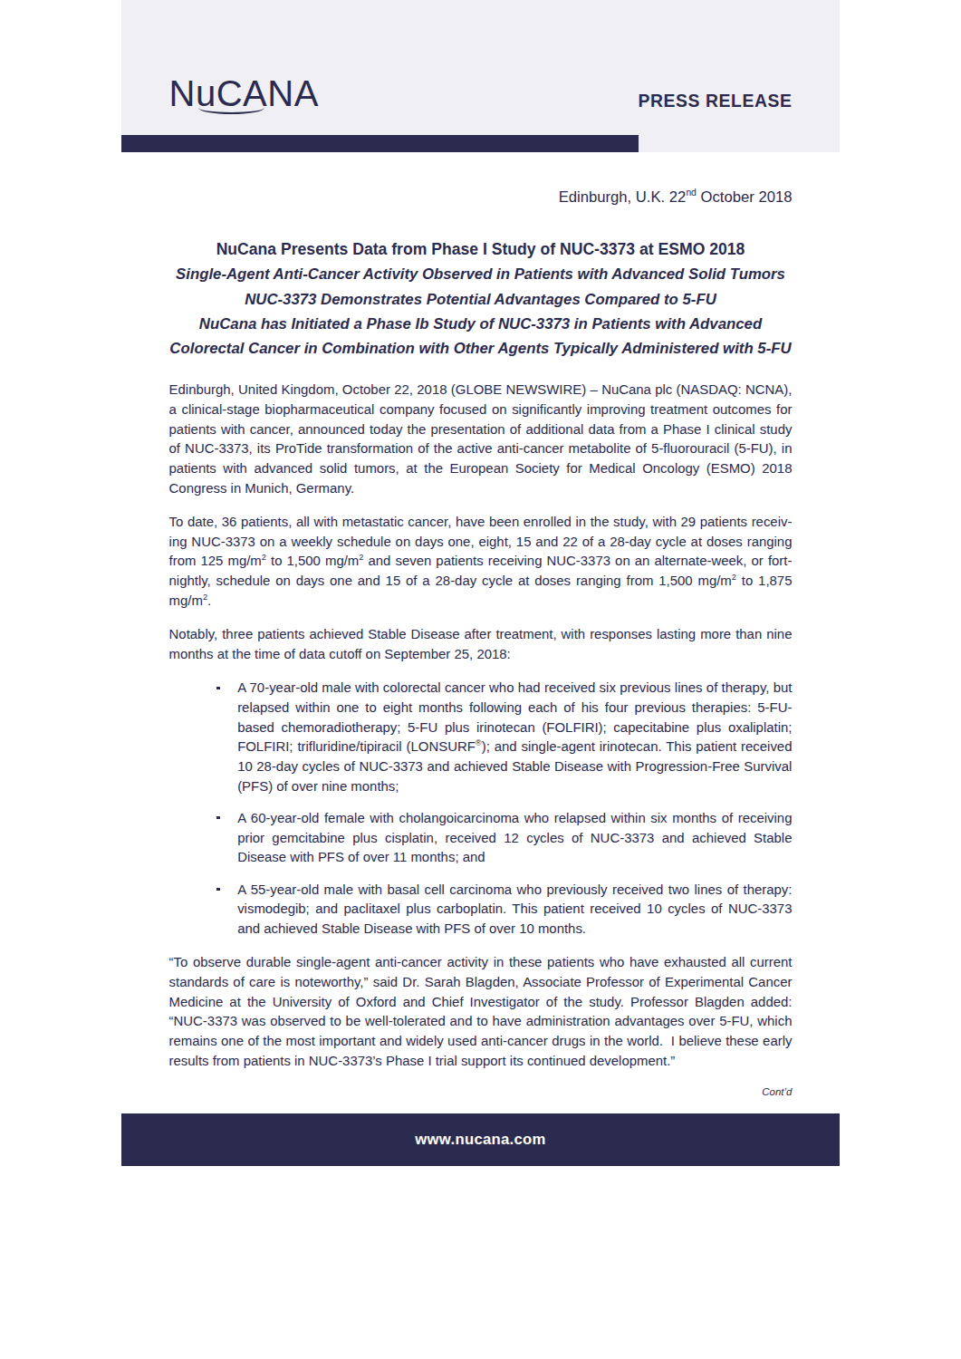NuC ANA
PRESS RELEASE
Edinburgh, U.K. 22nd October 2018
NuCana Presents Data from Phase I Study of NUC-3373 at ESMO 2018
Single-Agent Anti-Cancer Activity Observed in Patients with Advanced Solid Tumors
NUC-3373 Demonstrates Potential Advantages Compared to 5-FU
NuCana has Initiated a Phase Ib Study of NUC-3373 in Patients with Advanced
Colorectal Cancer in Combination with Other Agents Typically Administered with 5-FU
Edinburgh, United Kingdom, October 22, 2018 (GLOBE NEWSWIRE) – NuCana plc (NASDAQ: NCNA), a clinical-stage biopharmaceutical company focused on significantly improving treatment outcomes for patients with cancer, announced today the presentation of additional data from a Phase I clinical study of NUC-3373, its ProTide transformation of the active anti-cancer metabolite of 5-fluorouracil (5-FU), in patients with advanced solid tumors, at the European Society for Medical Oncology (ESMO) 2018 Congress in Munich, Germany.
To date, 36 patients, all with metastatic cancer, have been enrolled in the study, with 29 patients receiving NUC-3373 on a weekly schedule on days one, eight, 15 and 22 of a 28-day cycle at doses ranging from 125 mg/m2 to 1,500 mg/m2 and seven patients receiving NUC-3373 on an alternate-week, or fortnightly, schedule on days one and 15 of a 28-day cycle at doses ranging from 1,500 mg/m2 to 1,875 mg/m2.
Notably, three patients achieved Stable Disease after treatment, with responses lasting more than nine months at the time of data cutoff on September 25, 2018:
A 70-year-old male with colorectal cancer who had received six previous lines of therapy, but relapsed within one to eight months following each of his four previous therapies: 5-FU-based chemoradiotherapy; 5-FU plus irinotecan (FOLFIRI); capecitabine plus oxaliplatin; FOLFIRI; trifluridine/tipiracil (LONSURF®); and single-agent irinotecan. This patient received 10 28-day cycles of NUC-3373 and achieved Stable Disease with Progression-Free Survival (PFS) of over nine months;
A 60-year-old female with cholangoicarcinoma who relapsed within six months of receiving prior gemcitabine plus cisplatin, received 12 cycles of NUC-3373 and achieved Stable Disease with PFS of over 11 months; and
A 55-year-old male with basal cell carcinoma who previously received two lines of therapy: vismodegib; and paclitaxel plus carboplatin. This patient received 10 cycles of NUC-3373 and achieved Stable Disease with PFS of over 10 months.
“To observe durable single-agent anti-cancer activity in these patients who have exhausted all current standards of care is noteworthy,” said Dr. Sarah Blagden, Associate Professor of Experimental Cancer Medicine at the University of Oxford and Chief Investigator of the study. Professor Blagden added: “NUC-3373 was observed to be well-tolerated and to have administration advantages over 5-FU, which remains one of the most important and widely used anti-cancer drugs in the world. I believe these early results from patients in NUC-3373’s Phase I trial support its continued development.”
Cont’d
www.nucana.com